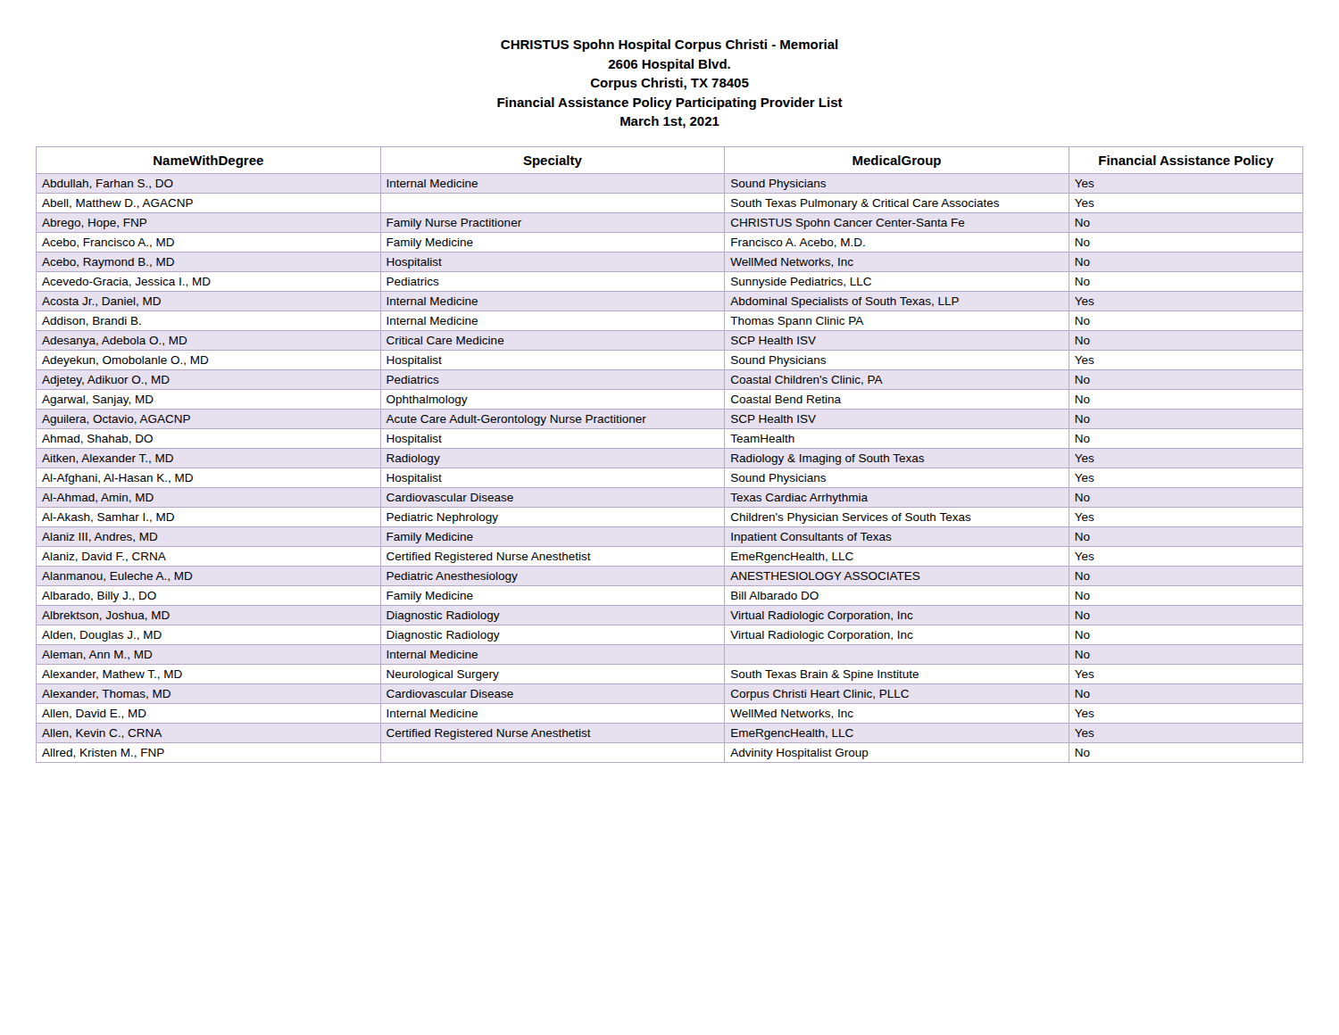CHRISTUS Spohn Hospital Corpus Christi - Memorial
2606 Hospital Blvd.
Corpus Christi, TX 78405
Financial Assistance Policy Participating Provider List
March 1st, 2021
| NameWithDegree | Specialty | MedicalGroup | Financial Assistance Policy |
| --- | --- | --- | --- |
| Abdullah, Farhan S., DO | Internal Medicine | Sound Physicians | Yes |
| Abell, Matthew D., AGACNP | | South Texas Pulmonary & Critical Care Associates | Yes |
| Abrego, Hope, FNP | Family Nurse Practitioner | CHRISTUS Spohn Cancer Center-Santa Fe | No |
| Acebo, Francisco A., MD | Family Medicine | Francisco A. Acebo, M.D. | No |
| Acebo, Raymond B., MD | Hospitalist | WellMed Networks, Inc | No |
| Acevedo-Gracia, Jessica I., MD | Pediatrics | Sunnyside Pediatrics, LLC | No |
| Acosta Jr., Daniel, MD | Internal Medicine | Abdominal Specialists of South Texas, LLP | Yes |
| Addison, Brandi B. | Internal Medicine | Thomas Spann Clinic PA | No |
| Adesanya, Adebola O., MD | Critical Care Medicine | SCP Health ISV | No |
| Adeyekun, Omobolanle O., MD | Hospitalist | Sound Physicians | Yes |
| Adjetey, Adikuor O., MD | Pediatrics | Coastal Children's Clinic, PA | No |
| Agarwal, Sanjay, MD | Ophthalmology | Coastal Bend Retina | No |
| Aguilera, Octavio, AGACNP | Acute Care Adult-Gerontology Nurse Practitioner | SCP Health ISV | No |
| Ahmad, Shahab, DO | Hospitalist | TeamHealth | No |
| Aitken, Alexander T., MD | Radiology | Radiology & Imaging of South Texas | Yes |
| Al-Afghani, Al-Hasan K., MD | Hospitalist | Sound Physicians | Yes |
| Al-Ahmad, Amin, MD | Cardiovascular Disease | Texas Cardiac Arrhythmia | No |
| Al-Akash, Samhar I., MD | Pediatric Nephrology | Children's Physician Services of South Texas | Yes |
| Alaniz III, Andres, MD | Family Medicine | Inpatient Consultants of Texas | No |
| Alaniz, David F., CRNA | Certified Registered Nurse Anesthetist | EmeRgencHealth, LLC | Yes |
| Alanmanou, Euleche A., MD | Pediatric Anesthesiology | ANESTHESIOLOGY ASSOCIATES | No |
| Albarado, Billy J., DO | Family Medicine | Bill Albarado DO | No |
| Albrektson, Joshua, MD | Diagnostic Radiology | Virtual Radiologic Corporation, Inc | No |
| Alden, Douglas J., MD | Diagnostic Radiology | Virtual Radiologic Corporation, Inc | No |
| Aleman, Ann M., MD | Internal Medicine | | No |
| Alexander, Mathew T., MD | Neurological Surgery | South Texas Brain & Spine Institute | Yes |
| Alexander, Thomas, MD | Cardiovascular Disease | Corpus Christi Heart Clinic, PLLC | No |
| Allen, David E., MD | Internal Medicine | WellMed Networks, Inc | Yes |
| Allen, Kevin C., CRNA | Certified Registered Nurse Anesthetist | EmeRgencHealth, LLC | Yes |
| Allred, Kristen M., FNP | | Advinity Hospitalist Group | No |